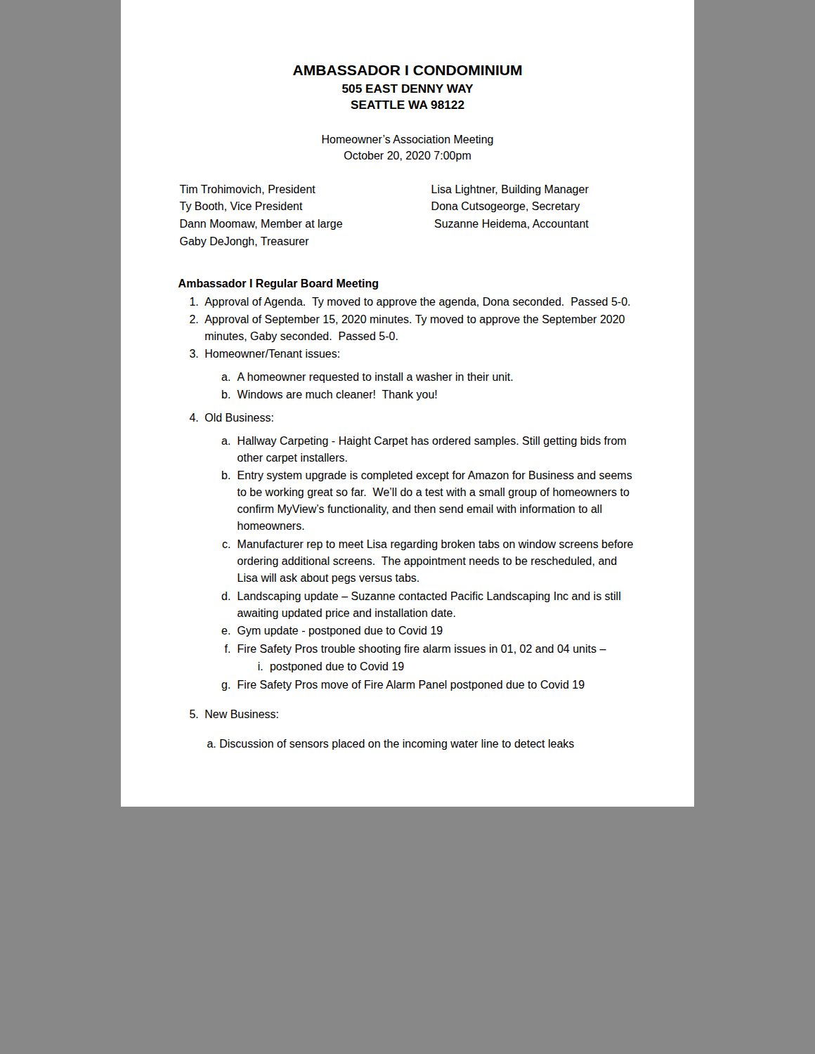AMBASSADOR I CONDOMINIUM
505 EAST DENNY WAY
SEATTLE WA 98122
Homeowner’s Association Meeting
October 20, 2020 7:00pm
| Tim Trohimovich, President | Lisa Lightner, Building Manager |
| Ty Booth, Vice President | Dona Cutsogeorge, Secretary |
| Dann Moomaw, Member at large | Suzanne Heidema, Accountant |
| Gaby DeJongh, Treasurer | |
Ambassador I Regular Board Meeting
Approval of Agenda. Ty moved to approve the agenda, Dona seconded. Passed 5-0.
Approval of September 15, 2020 minutes. Ty moved to approve the September 2020 minutes, Gaby seconded. Passed 5-0.
Homeowner/Tenant issues:
A homeowner requested to install a washer in their unit.
Windows are much cleaner! Thank you!
Old Business:
Hallway Carpeting - Haight Carpet has ordered samples. Still getting bids from other carpet installers.
Entry system upgrade is completed except for Amazon for Business and seems to be working great so far. We’ll do a test with a small group of homeowners to confirm MyView’s functionality, and then send email with information to all homeowners.
Manufacturer rep to meet Lisa regarding broken tabs on window screens before ordering additional screens. The appointment needs to be rescheduled, and Lisa will ask about pegs versus tabs.
Landscaping update – Suzanne contacted Pacific Landscaping Inc and is still awaiting updated price and installation date.
Gym update - postponed due to Covid 19
Fire Safety Pros trouble shooting fire alarm issues in 01, 02 and 04 units –
postponed due to Covid 19
Fire Safety Pros move of Fire Alarm Panel postponed due to Covid 19
New Business:
a. Discussion of sensors placed on the incoming water line to detect leaks